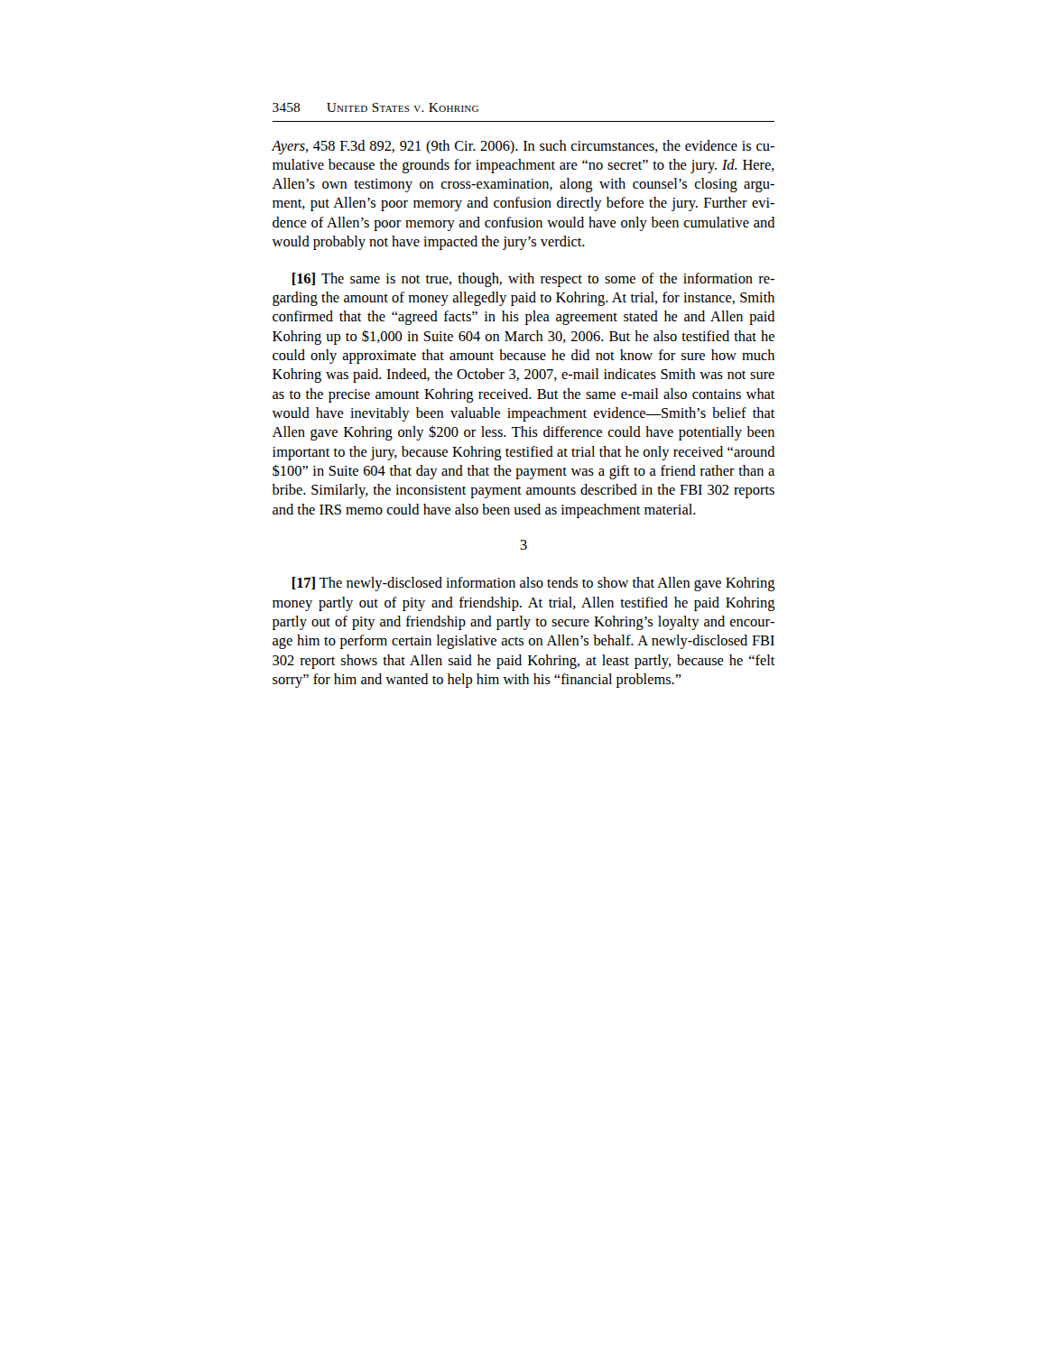3458 United States v. Kohring
Ayers, 458 F.3d 892, 921 (9th Cir. 2006). In such circumstances, the evidence is cumulative because the grounds for impeachment are “no secret” to the jury. Id. Here, Allen’s own testimony on cross-examination, along with counsel’s closing argument, put Allen’s poor memory and confusion directly before the jury. Further evidence of Allen’s poor memory and confusion would have only been cumulative and would probably not have impacted the jury’s verdict.
[16] The same is not true, though, with respect to some of the information regarding the amount of money allegedly paid to Kohring. At trial, for instance, Smith confirmed that the “agreed facts” in his plea agreement stated he and Allen paid Kohring up to $1,000 in Suite 604 on March 30, 2006. But he also testified that he could only approximate that amount because he did not know for sure how much Kohring was paid. Indeed, the October 3, 2007, e-mail indicates Smith was not sure as to the precise amount Kohring received. But the same e-mail also contains what would have inevitably been valuable impeachment evidence—Smith’s belief that Allen gave Kohring only $200 or less. This difference could have potentially been important to the jury, because Kohring testified at trial that he only received “around $100” in Suite 604 that day and that the payment was a gift to a friend rather than a bribe. Similarly, the inconsistent payment amounts described in the FBI 302 reports and the IRS memo could have also been used as impeachment material.
3
[17] The newly-disclosed information also tends to show that Allen gave Kohring money partly out of pity and friendship. At trial, Allen testified he paid Kohring partly out of pity and friendship and partly to secure Kohring’s loyalty and encourage him to perform certain legislative acts on Allen’s behalf. A newly-disclosed FBI 302 report shows that Allen said he paid Kohring, at least partly, because he “felt sorry” for him and wanted to help him with his “financial problems.”